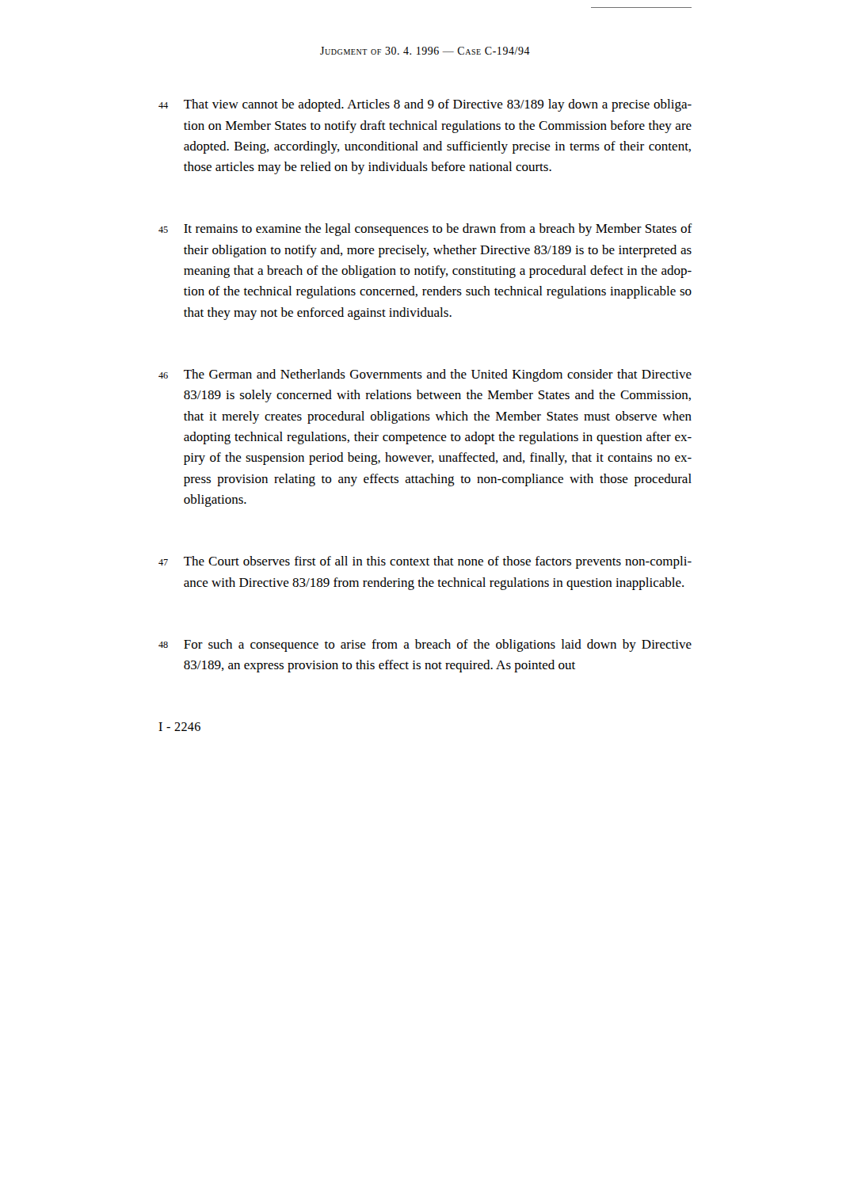Judgment of 30. 4. 1996 — Case C-194/94
44
That view cannot be adopted. Articles 8 and 9 of Directive 83/189 lay down a precise obligation on Member States to notify draft technical regulations to the Commission before they are adopted. Being, accordingly, unconditional and sufficiently precise in terms of their content, those articles may be relied on by individuals before national courts.
45
It remains to examine the legal consequences to be drawn from a breach by Member States of their obligation to notify and, more precisely, whether Directive 83/189 is to be interpreted as meaning that a breach of the obligation to notify, constituting a procedural defect in the adoption of the technical regulations concerned, renders such technical regulations inapplicable so that they may not be enforced against individuals.
46
The German and Netherlands Governments and the United Kingdom consider that Directive 83/189 is solely concerned with relations between the Member States and the Commission, that it merely creates procedural obligations which the Member States must observe when adopting technical regulations, their competence to adopt the regulations in question after expiry of the suspension period being, however, unaffected, and, finally, that it contains no express provision relating to any effects attaching to non-compliance with those procedural obligations.
47
The Court observes first of all in this context that none of those factors prevents non-compliance with Directive 83/189 from rendering the technical regulations in question inapplicable.
48
For such a consequence to arise from a breach of the obligations laid down by Directive 83/189, an express provision to this effect is not required. As pointed out
I - 2246